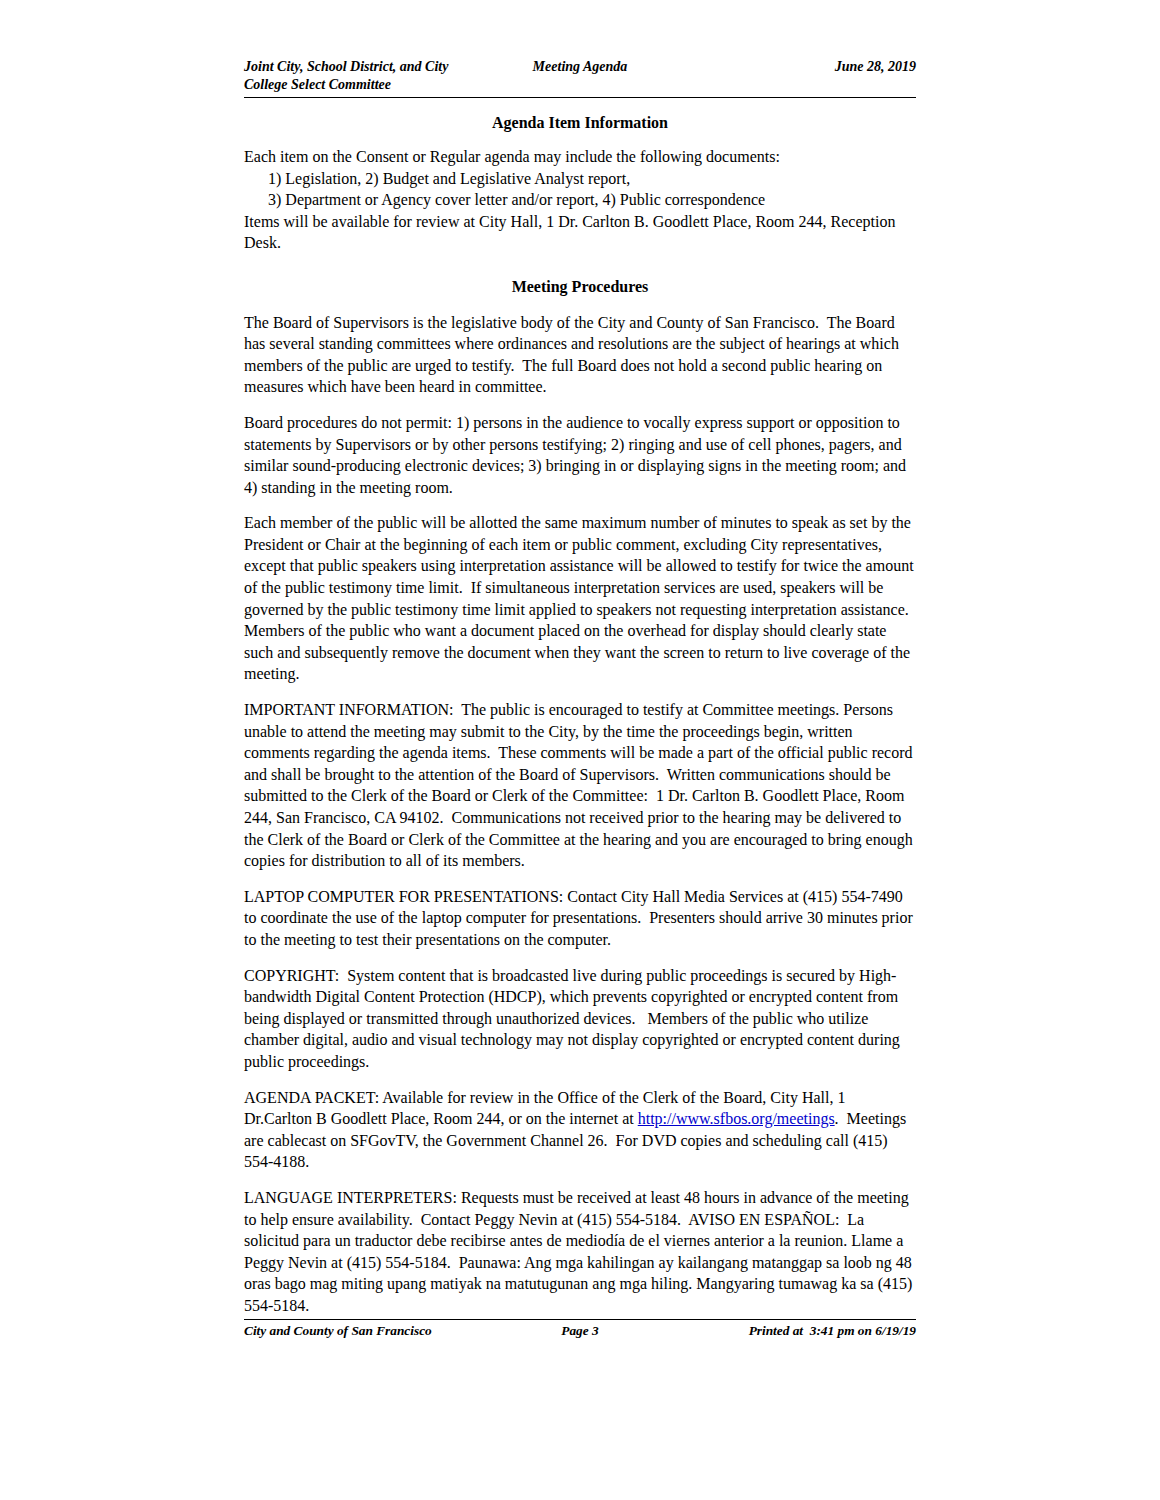Joint City, School District, and City College Select Committee
Meeting Agenda
June 28, 2019
Agenda Item Information
Each item on the Consent or Regular agenda may include the following documents:
1) Legislation, 2) Budget and Legislative Analyst report,
3) Department or Agency cover letter and/or report, 4) Public correspondence
Items will be available for review at City Hall, 1 Dr. Carlton B. Goodlett Place, Room 244, Reception Desk.
Meeting Procedures
The Board of Supervisors is the legislative body of the City and County of San Francisco. The Board has several standing committees where ordinances and resolutions are the subject of hearings at which members of the public are urged to testify. The full Board does not hold a second public hearing on measures which have been heard in committee.
Board procedures do not permit: 1) persons in the audience to vocally express support or opposition to statements by Supervisors or by other persons testifying; 2) ringing and use of cell phones, pagers, and similar sound-producing electronic devices; 3) bringing in or displaying signs in the meeting room; and 4) standing in the meeting room.
Each member of the public will be allotted the same maximum number of minutes to speak as set by the President or Chair at the beginning of each item or public comment, excluding City representatives, except that public speakers using interpretation assistance will be allowed to testify for twice the amount of the public testimony time limit. If simultaneous interpretation services are used, speakers will be governed by the public testimony time limit applied to speakers not requesting interpretation assistance. Members of the public who want a document placed on the overhead for display should clearly state such and subsequently remove the document when they want the screen to return to live coverage of the meeting.
IMPORTANT INFORMATION: The public is encouraged to testify at Committee meetings. Persons unable to attend the meeting may submit to the City, by the time the proceedings begin, written comments regarding the agenda items. These comments will be made a part of the official public record and shall be brought to the attention of the Board of Supervisors. Written communications should be submitted to the Clerk of the Board or Clerk of the Committee: 1 Dr. Carlton B. Goodlett Place, Room 244, San Francisco, CA 94102. Communications not received prior to the hearing may be delivered to the Clerk of the Board or Clerk of the Committee at the hearing and you are encouraged to bring enough copies for distribution to all of its members.
LAPTOP COMPUTER FOR PRESENTATIONS: Contact City Hall Media Services at (415) 554-7490 to coordinate the use of the laptop computer for presentations. Presenters should arrive 30 minutes prior to the meeting to test their presentations on the computer.
COPYRIGHT: System content that is broadcasted live during public proceedings is secured by High-bandwidth Digital Content Protection (HDCP), which prevents copyrighted or encrypted content from being displayed or transmitted through unauthorized devices. Members of the public who utilize chamber digital, audio and visual technology may not display copyrighted or encrypted content during public proceedings.
AGENDA PACKET: Available for review in the Office of the Clerk of the Board, City Hall, 1 Dr.Carlton B Goodlett Place, Room 244, or on the internet at http://www.sfbos.org/meetings. Meetings are cablecast on SFGovTV, the Government Channel 26. For DVD copies and scheduling call (415) 554-4188.
LANGUAGE INTERPRETERS: Requests must be received at least 48 hours in advance of the meeting to help ensure availability. Contact Peggy Nevin at (415) 554-5184. AVISO EN ESPAÑOL: La solicitud para un traductor debe recibirse antes de mediodía de el viernes anterior a la reunion. Llame a Peggy Nevin at (415) 554-5184. Paunawa: Ang mga kahilingan ay kailangang matanggap sa loob ng 48 oras bago mag miting upang matiyak na matutugunan ang mga hiling. Mangyaring tumawag ka sa (415) 554-5184.
City and County of San Francisco
Page 3
Printed at 3:41 pm on 6/19/19